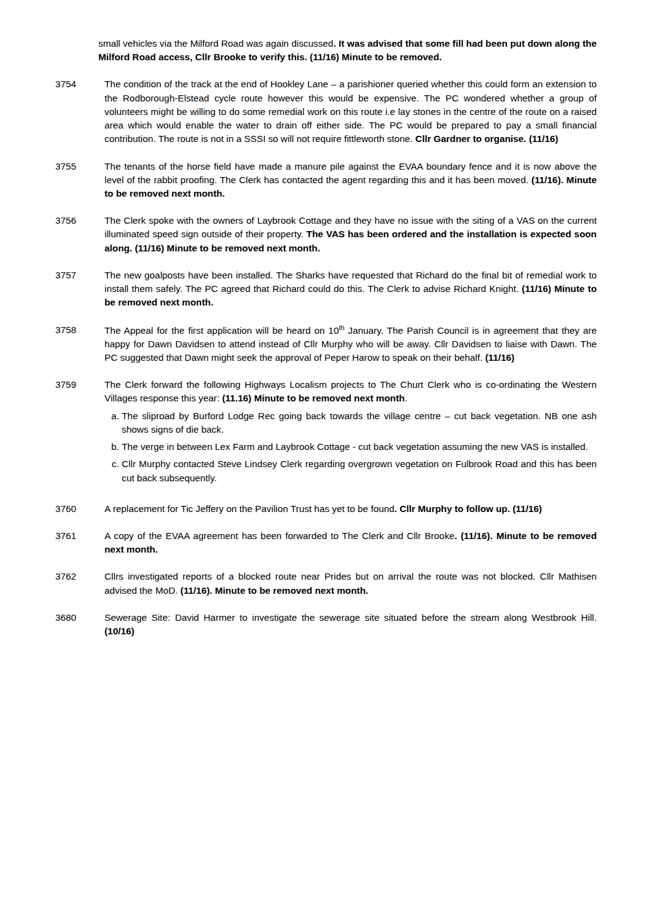small vehicles via the Milford Road was again discussed. It was advised that some fill had been put down along the Milford Road access, Cllr Brooke to verify this. (11/16) Minute to be removed.
3754
The condition of the track at the end of Hookley Lane – a parishioner queried whether this could form an extension to the Rodborough-Elstead cycle route however this would be expensive. The PC wondered whether a group of volunteers might be willing to do some remedial work on this route i.e lay stones in the centre of the route on a raised area which would enable the water to drain off either side. The PC would be prepared to pay a small financial contribution. The route is not in a SSSI so will not require fittleworth stone. Cllr Gardner to organise. (11/16)
3755
The tenants of the horse field have made a manure pile against the EVAA boundary fence and it is now above the level of the rabbit proofing. The Clerk has contacted the agent regarding this and it has been moved. (11/16). Minute to be removed next month.
3756
The Clerk spoke with the owners of Laybrook Cottage and they have no issue with the siting of a VAS on the current illuminated speed sign outside of their property. The VAS has been ordered and the installation is expected soon along. (11/16) Minute to be removed next month.
3757
The new goalposts have been installed. The Sharks have requested that Richard do the final bit of remedial work to install them safely. The PC agreed that Richard could do this. The Clerk to advise Richard Knight. (11/16) Minute to be removed next month.
3758
The Appeal for the first application will be heard on 10th January. The Parish Council is in agreement that they are happy for Dawn Davidsen to attend instead of Cllr Murphy who will be away. Cllr Davidsen to liaise with Dawn. The PC suggested that Dawn might seek the approval of Peper Harow to speak on their behalf. (11/16)
3759
The Clerk forward the following Highways Localism projects to The Churt Clerk who is co-ordinating the Western Villages response this year: (11.16) Minute to be removed next month.
The sliproad by Burford Lodge Rec going back towards the village centre – cut back vegetation. NB one ash shows signs of die back.
The verge in between Lex Farm and Laybrook Cottage - cut back vegetation assuming the new VAS is installed.
Cllr Murphy contacted Steve Lindsey Clerk regarding overgrown vegetation on Fulbrook Road and this has been cut back subsequently.
3760
A replacement for Tic Jeffery on the Pavilion Trust has yet to be found. Cllr Murphy to follow up. (11/16)
3761
A copy of the EVAA agreement has been forwarded to The Clerk and Cllr Brooke. (11/16). Minute to be removed next month.
3762
Cllrs investigated reports of a blocked route near Prides but on arrival the route was not blocked. Cllr Mathisen advised the MoD. (11/16). Minute to be removed next month.
3680
Sewerage Site: David Harmer to investigate the sewerage site situated before the stream along Westbrook Hill. (10/16)